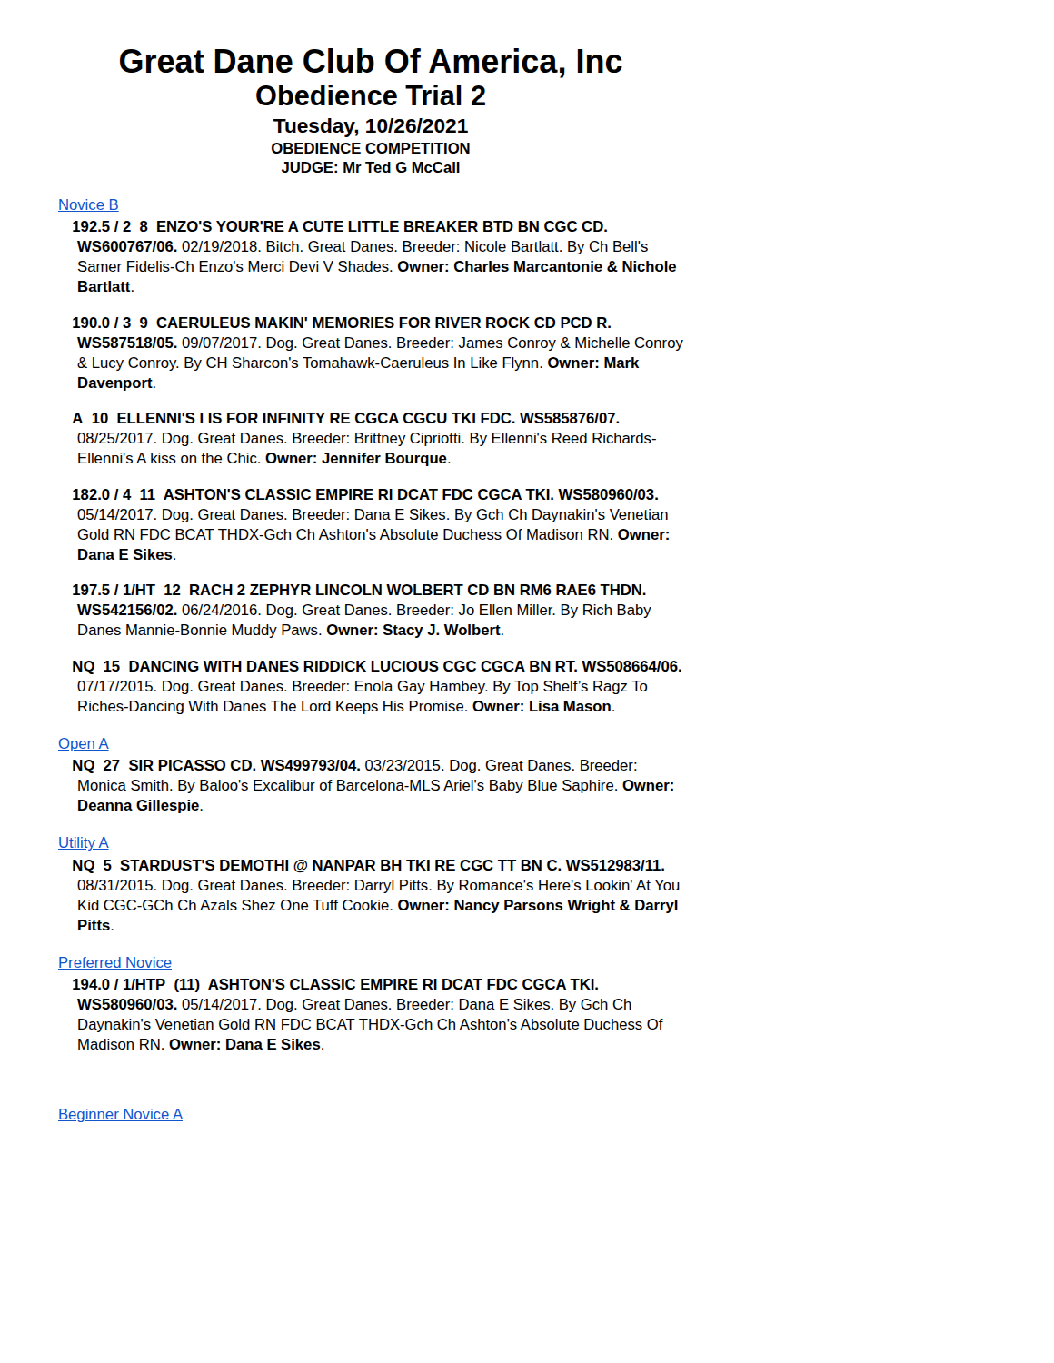Great Dane Club Of America, Inc
Obedience Trial 2
Tuesday, 10/26/2021
OBEDIENCE COMPETITION
JUDGE: Mr Ted G McCall
Novice B
192.5 / 2 8 ENZO'S YOUR'RE A CUTE LITTLE BREAKER BTD BN CGC CD. WS600767/06. 02/19/2018. Bitch. Great Danes. Breeder: Nicole Bartlatt. By Ch Bell's Samer Fidelis-Ch Enzo's Merci Devi V Shades. Owner: Charles Marcantonie & Nichole Bartlatt.
190.0 / 3 9 CAERULEUS MAKIN' MEMORIES FOR RIVER ROCK CD PCD R. WS587518/05. 09/07/2017. Dog. Great Danes. Breeder: James Conroy & Michelle Conroy & Lucy Conroy. By CH Sharcon's Tomahawk-Caeruleus In Like Flynn. Owner: Mark Davenport.
A 10 ELLENNI'S I IS FOR INFINITY RE CGCA CGCU TKI FDC. WS585876/07. 08/25/2017. Dog. Great Danes. Breeder: Brittney Cipriotti. By Ellenni's Reed Richards-Ellenni's A kiss on the Chic. Owner: Jennifer Bourque.
182.0 / 4 11 ASHTON'S CLASSIC EMPIRE RI DCAT FDC CGCA TKI. WS580960/03. 05/14/2017. Dog. Great Danes. Breeder: Dana E Sikes. By Gch Ch Daynakin's Venetian Gold RN FDC BCAT THDX-Gch Ch Ashton's Absolute Duchess Of Madison RN. Owner: Dana E Sikes.
197.5 / 1/HT 12 RACH 2 ZEPHYR LINCOLN WOLBERT CD BN RM6 RAE6 THDN. WS542156/02. 06/24/2016. Dog. Great Danes. Breeder: Jo Ellen Miller. By Rich Baby Danes Mannie-Bonnie Muddy Paws. Owner: Stacy J. Wolbert.
NQ 15 DANCING WITH DANES RIDDICK LUCIOUS CGC CGCA BN RT. WS508664/06. 07/17/2015. Dog. Great Danes. Breeder: Enola Gay Hambey. By Top Shelf’s Ragz To Riches-Dancing With Danes The Lord Keeps His Promise. Owner: Lisa Mason.
Open A
NQ 27 SIR PICASSO CD. WS499793/04. 03/23/2015. Dog. Great Danes. Breeder: Monica Smith. By Baloo's Excalibur of Barcelona-MLS Ariel's Baby Blue Saphire. Owner: Deanna Gillespie.
Utility A
NQ 5 STARDUST'S DEMOTHI @ NANPAR BH TKI RE CGC TT BN C. WS512983/11. 08/31/2015. Dog. Great Danes. Breeder: Darryl Pitts. By Romance's Here's Lookin' At You Kid CGC-GCh Ch Azals Shez One Tuff Cookie. Owner: Nancy Parsons Wright & Darryl Pitts.
Preferred Novice
194.0 / 1/HTP (11) ASHTON'S CLASSIC EMPIRE RI DCAT FDC CGCA TKI. WS580960/03. 05/14/2017. Dog. Great Danes. Breeder: Dana E Sikes. By Gch Ch Daynakin's Venetian Gold RN FDC BCAT THDX-Gch Ch Ashton's Absolute Duchess Of Madison RN. Owner: Dana E Sikes.
Beginner Novice A